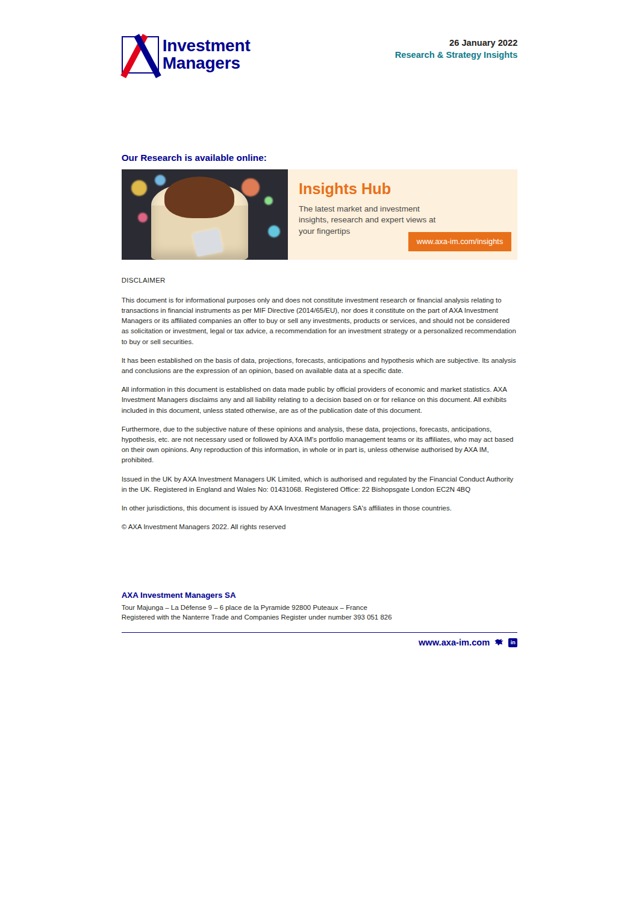Investment
Managers
26 January 2022
Research & Strategy Insights
Our Research is available online:
Insights Hub
The latest market and investment insights, research and expert views at your fingertips
www.axa-im.com/insights
DISCLAIMER
This document is for informational purposes only and does not constitute investment research or financial analysis relating to transactions in financial instruments as per MIF Directive (2014/65/EU), nor does it constitute on the part of AXA Investment Managers or its affiliated companies an offer to buy or sell any investments, products or services, and should not be considered as solicitation or investment, legal or tax advice, a recommendation for an investment strategy or a personalized recommendation to buy or sell securities.
It has been established on the basis of data, projections, forecasts, anticipations and hypothesis which are subjective. Its analysis and conclusions are the expression of an opinion, based on available data at a specific date.
All information in this document is established on data made public by official providers of economic and market statistics. AXA Investment Managers disclaims any and all liability relating to a decision based on or for reliance on this document. All exhibits included in this document, unless stated otherwise, are as of the publication date of this document.
Furthermore, due to the subjective nature of these opinions and analysis, these data, projections, forecasts, anticipations, hypothesis, etc. are not necessary used or followed by AXA IM's portfolio management teams or its affiliates, who may act based on their own opinions. Any reproduction of this information, in whole or in part is, unless otherwise authorised by AXA IM, prohibited.
Issued in the UK by AXA Investment Managers UK Limited, which is authorised and regulated by the Financial Conduct Authority in the UK. Registered in England and Wales No: 01431068. Registered Office: 22 Bishopsgate London EC2N 4BQ
In other jurisdictions, this document is issued by AXA Investment Managers SA's affiliates in those countries.
© AXA Investment Managers 2022. All rights reserved
AXA Investment Managers SA
Tour Majunga – La Défense 9 – 6 place de la Pyramide 92800 Puteaux – France
Registered with the Nanterre Trade and Companies Register under number 393 051 826
www.axa-im.com